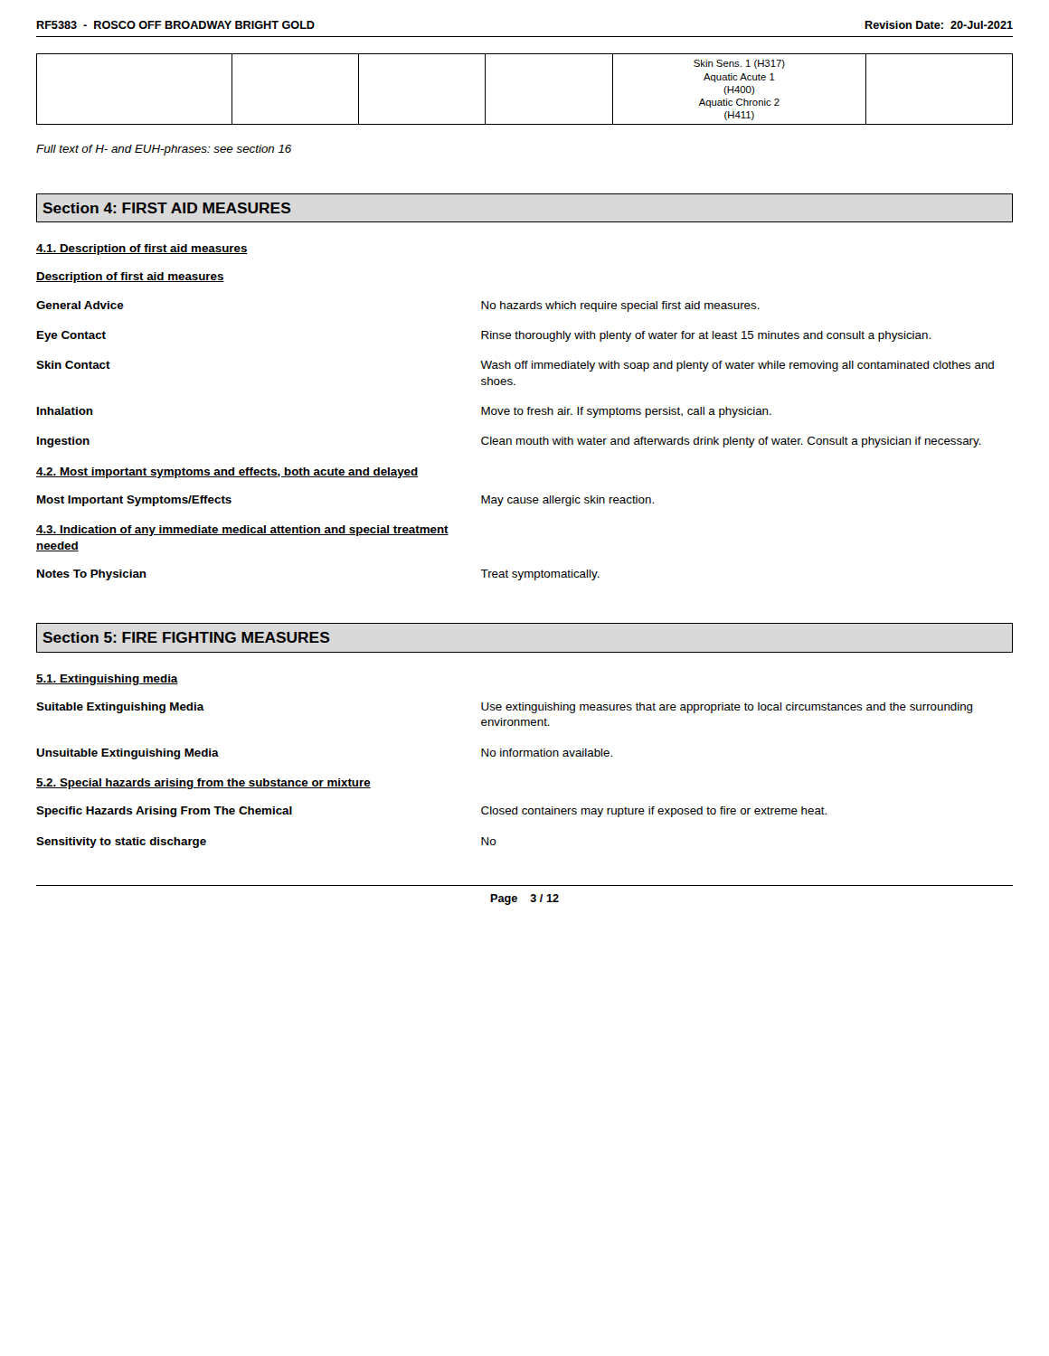RF5383 - ROSCO OFF BROADWAY BRIGHT GOLD
Revision Date: 20-Jul-2021
| | | | | Skin Sens. 1 (H317) Aquatic Acute 1 (H400) Aquatic Chronic 2 (H411) | |
Full text of H- and EUH-phrases: see section 16
Section 4: FIRST AID MEASURES
4.1. Description of first aid measures
Description of first aid measures
General Advice
No hazards which require special first aid measures.
Eye Contact
Rinse thoroughly with plenty of water for at least 15 minutes and consult a physician.
Skin Contact
Wash off immediately with soap and plenty of water while removing all contaminated clothes and shoes.
Inhalation
Move to fresh air. If symptoms persist, call a physician.
Ingestion
Clean mouth with water and afterwards drink plenty of water. Consult a physician if necessary.
4.2. Most important symptoms and effects, both acute and delayed
Most Important Symptoms/Effects
May cause allergic skin reaction.
4.3. Indication of any immediate medical attention and special treatment
needed
Notes To Physician
Treat symptomatically.
Section 5: FIRE FIGHTING MEASURES
5.1. Extinguishing media
Suitable Extinguishing Media
Use extinguishing measures that are appropriate to local circumstances and the surrounding environment.
Unsuitable Extinguishing Media
No information available.
5.2. Special hazards arising from the substance or mixture
Specific Hazards Arising From The Chemical
Closed containers may rupture if exposed to fire or extreme heat.
Sensitivity to static discharge
No
Page 3 / 12